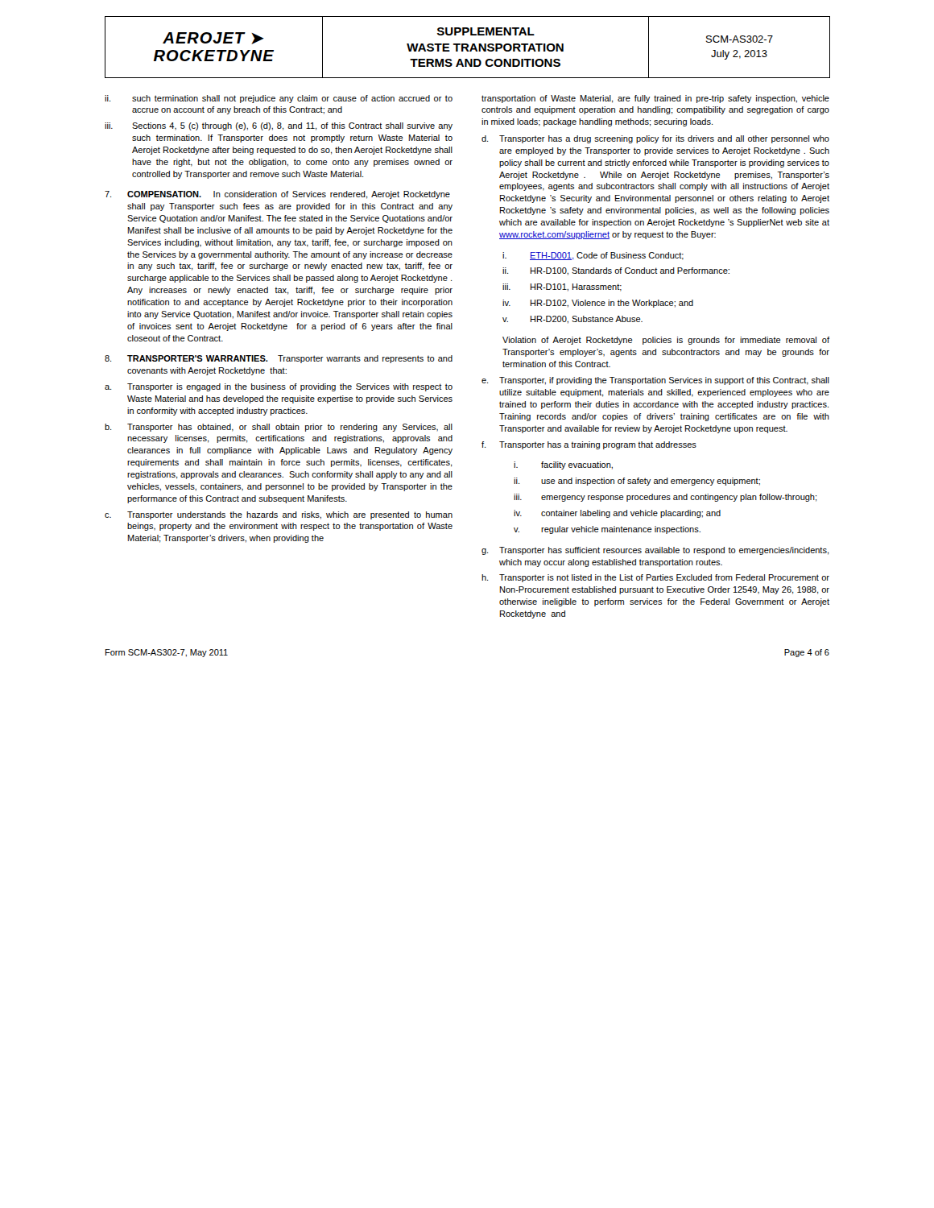AEROJET ➤
ROCKETDYNE
SUPPLEMENTAL
WASTE TRANSPORTATION
TERMS AND CONDITIONS
SCM-AS302-7
July 2, 2013
| ii. | such termination shall not prejudice any claim or cause of action accrued or to accrue on account of any breach of this Contract; and |
| iii. | Sections 4, 5 (c) through (e), 6 (d), 8, and 11, of this Contract shall survive any such termination. If Transporter does not promptly return Waste Material to Aerojet Rocketdyne after being requested to do so, then Aerojet Rocketdyne shall have the right, but not the obligation, to come onto any premises owned or controlled by Transporter and remove such Waste Material. |
| 7. | COMPENSATION. In consideration of Services rendered, Aerojet Rocketdyne shall pay Transporter such fees as are provided for in this Contract and any Service Quotation and/or Manifest. The fee stated in the Service Quotations and/or Manifest shall be inclusive of all amounts to be paid by Aerojet Rocketdyne for the Services including, without limitation, any tax, tariff, fee, or surcharge imposed on the Services by a governmental authority. The amount of any increase or decrease in any such tax, tariff, fee or surcharge or newly enacted new tax, tariff, fee or surcharge applicable to the Services shall be passed along to Aerojet Rocketdyne . Any increases or newly enacted tax, tariff, fee or surcharge require prior notification to and acceptance by Aerojet Rocketdyne prior to their incorporation into any Service Quotation, Manifest and/or invoice. Transporter shall retain copies of invoices sent to Aerojet Rocketdyne for a period of 6 years after the final closeout of the Contract. |
| 8. | TRANSPORTER'S WARRANTIES. Transporter warrants and represents to and covenants with Aerojet Rocketdyne that: |
| a. | Transporter is engaged in the business of providing the Services with respect to Waste Material and has developed the requisite expertise to provide such Services in conformity with accepted industry practices. |
| b. | Transporter has obtained, or shall obtain prior to rendering any Services, all necessary licenses, permits, certifications and registrations, approvals and clearances in full compliance with Applicable Laws and Regulatory Agency requirements and shall maintain in force such permits, licenses, certificates, registrations, approvals and clearances. Such conformity shall apply to any and all vehicles, vessels, containers, and personnel to be provided by Transporter in the performance of this Contract and subsequent Manifests. |
| c. | Transporter understands the hazards and risks, which are presented to human beings, property and the environment with respect to the transportation of Waste Material; Transporter’s drivers, when providing the |
transportation of Waste Material, are fully trained in pre-trip safety inspection, vehicle controls and equipment operation and handling; compatibility and segregation of cargo in mixed loads; package handling methods; securing loads.
| d. | Transporter has a drug screening policy for its drivers and all other personnel who are employed by the Transporter to provide services to Aerojet Rocketdyne . Such policy shall be current and strictly enforced while Transporter is providing services to Aerojet Rocketdyne . While on Aerojet Rocketdyne premises, Transporter’s employees, agents and subcontractors shall comply with all instructions of Aerojet Rocketdyne ’s Security and Environmental personnel or others relating to Aerojet Rocketdyne ’s safety and environmental policies, as well as the following policies which are available for inspection on Aerojet Rocketdyne ’s SupplierNet web site at www.rocket.com/suppliernet or by request to the Buyer: |
| i. | ETH-D001, Code of Business Conduct; |
| ii. | HR-D100, Standards of Conduct and Performance: |
| iii. | HR-D101, Harassment; |
| iv. | HR-D102, Violence in the Workplace; and |
| v. | HR-D200, Substance Abuse. |
Violation of Aerojet Rocketdyne policies is grounds for immediate removal of Transporter’s employer’s, agents and subcontractors and may be grounds for termination of this Contract.
| e. | Transporter, if providing the Transportation Services in support of this Contract, shall utilize suitable equipment, materials and skilled, experienced employees who are trained to perform their duties in accordance with the accepted industry practices. Training records and/or copies of drivers’ training certificates are on file with Transporter and available for review by Aerojet Rocketdyne upon request. |
| f. | Transporter has a training program that addresses |
| i. | facility evacuation, |
| ii. | use and inspection of safety and emergency equipment; |
| iii. | emergency response procedures and contingency plan follow-through; |
| iv. | container labeling and vehicle placarding; and |
| v. | regular vehicle maintenance inspections. |
| g. | Transporter has sufficient resources available to respond to emergencies/incidents, which may occur along established transportation routes. |
| h. | Transporter is not listed in the List of Parties Excluded from Federal Procurement or Non-Procurement established pursuant to Executive Order 12549, May 26, 1988, or otherwise ineligible to perform services for the Federal Government or Aerojet Rocketdyne and |
Form SCM-AS302-7, May 2011
Page 4 of 6